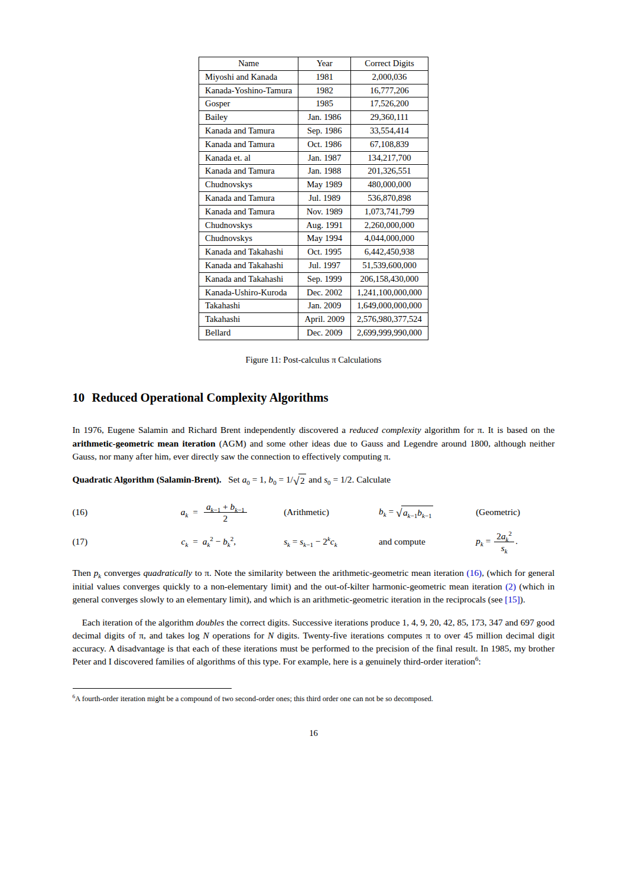| Name | Year | Correct Digits |
| --- | --- | --- |
| Miyoshi and Kanada | 1981 | 2,000,036 |
| Kanada-Yoshino-Tamura | 1982 | 16,777,206 |
| Gosper | 1985 | 17,526,200 |
| Bailey | Jan. 1986 | 29,360,111 |
| Kanada and Tamura | Sep. 1986 | 33,554,414 |
| Kanada and Tamura | Oct. 1986 | 67,108,839 |
| Kanada et. al | Jan. 1987 | 134,217,700 |
| Kanada and Tamura | Jan. 1988 | 201,326,551 |
| Chudnovskys | May 1989 | 480,000,000 |
| Kanada and Tamura | Jul. 1989 | 536,870,898 |
| Kanada and Tamura | Nov. 1989 | 1,073,741,799 |
| Chudnovskys | Aug. 1991 | 2,260,000,000 |
| Chudnovskys | May 1994 | 4,044,000,000 |
| Kanada and Takahashi | Oct. 1995 | 6,442,450,938 |
| Kanada and Takahashi | Jul. 1997 | 51,539,600,000 |
| Kanada and Takahashi | Sep. 1999 | 206,158,430,000 |
| Kanada-Ushiro-Kuroda | Dec. 2002 | 1,241,100,000,000 |
| Takahashi | Jan. 2009 | 1,649,000,000,000 |
| Takahashi | April. 2009 | 2,576,980,377,524 |
| Bellard | Dec. 2009 | 2,699,999,990,000 |
Figure 11: Post-calculus π Calculations
10 Reduced Operational Complexity Algorithms
In 1976, Eugene Salamin and Richard Brent independently discovered a reduced complexity algorithm for π. It is based on the arithmetic-geometric mean iteration (AGM) and some other ideas due to Gauss and Legendre around 1800, although neither Gauss, nor many after him, ever directly saw the connection to effectively computing π.
Quadratic Algorithm (Salamin-Brent). Set a0 = 1, b0 = 1/√2 and s0 = 1/2. Calculate
| (16) | a k | = | a k −1 + b k −1 2 | (Arithmetic) | b k = √ a k −1 b k −1 | (Geometric) |
| (17) | c k | = | a k 2 − b k 2 , | s k = s k −1 − 2 k c k | and compute | p k = 2 a k 2 s k . |
Then pk converges quadratically to π. Note the similarity between the arithmetic-geometric mean iteration (16), (which for general initial values converges quickly to a non-elementary limit) and the out-of-kilter harmonic-geometric mean iteration (2) (which in general converges slowly to an elementary limit), and which is an arithmetic-geometric iteration in the reciprocals (see [15]).
Each iteration of the algorithm doubles the correct digits. Successive iterations produce 1, 4, 9, 20, 42, 85, 173, 347 and 697 good decimal digits of π, and takes log N operations for N digits. Twenty-five iterations computes π to over 45 million decimal digit accuracy. A disadvantage is that each of these iterations must be performed to the precision of the final result. In 1985, my brother Peter and I discovered families of algorithms of this type. For example, here is a genuinely third-order iteration6:
6A fourth-order iteration might be a compound of two second-order ones; this third order one can not be so decomposed.
16